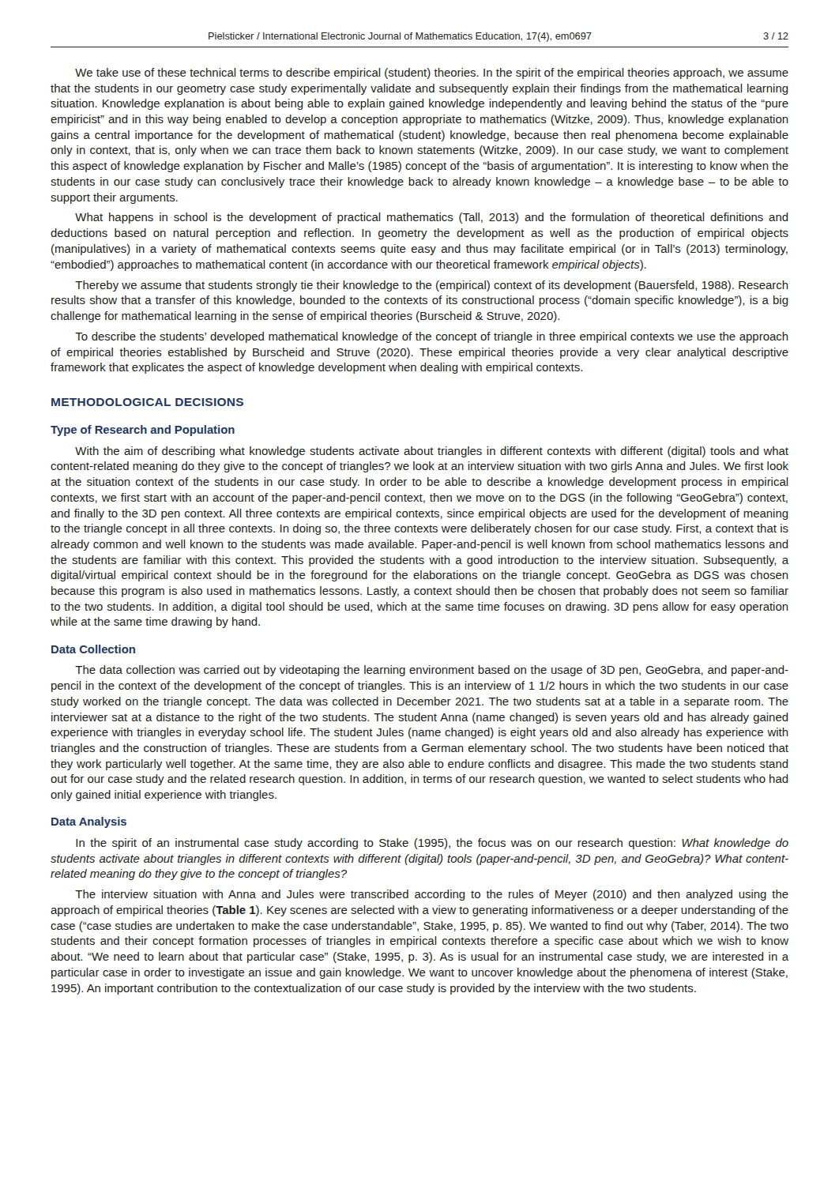Pielsticker / International Electronic Journal of Mathematics Education, 17(4), em0697
3 / 12
We take use of these technical terms to describe empirical (student) theories. In the spirit of the empirical theories approach, we assume that the students in our geometry case study experimentally validate and subsequently explain their findings from the mathematical learning situation. Knowledge explanation is about being able to explain gained knowledge independently and leaving behind the status of the “pure empiricist” and in this way being enabled to develop a conception appropriate to mathematics (Witzke, 2009). Thus, knowledge explanation gains a central importance for the development of mathematical (student) knowledge, because then real phenomena become explainable only in context, that is, only when we can trace them back to known statements (Witzke, 2009). In our case study, we want to complement this aspect of knowledge explanation by Fischer and Malle’s (1985) concept of the “basis of argumentation”. It is interesting to know when the students in our case study can conclusively trace their knowledge back to already known knowledge – a knowledge base – to be able to support their arguments.
What happens in school is the development of practical mathematics (Tall, 2013) and the formulation of theoretical definitions and deductions based on natural perception and reflection. In geometry the development as well as the production of empirical objects (manipulatives) in a variety of mathematical contexts seems quite easy and thus may facilitate empirical (or in Tall’s (2013) terminology, “embodied”) approaches to mathematical content (in accordance with our theoretical framework empirical objects).
Thereby we assume that students strongly tie their knowledge to the (empirical) context of its development (Bauersfeld, 1988). Research results show that a transfer of this knowledge, bounded to the contexts of its constructional process (“domain specific knowledge”), is a big challenge for mathematical learning in the sense of empirical theories (Burscheid & Struve, 2020).
To describe the students’ developed mathematical knowledge of the concept of triangle in three empirical contexts we use the approach of empirical theories established by Burscheid and Struve (2020). These empirical theories provide a very clear analytical descriptive framework that explicates the aspect of knowledge development when dealing with empirical contexts.
Methodological Decisions
Type of Research and Population
With the aim of describing what knowledge students activate about triangles in different contexts with different (digital) tools and what content-related meaning do they give to the concept of triangles? we look at an interview situation with two girls Anna and Jules. We first look at the situation context of the students in our case study. In order to be able to describe a knowledge development process in empirical contexts, we first start with an account of the paper-and-pencil context, then we move on to the DGS (in the following “GeoGebra”) context, and finally to the 3D pen context. All three contexts are empirical contexts, since empirical objects are used for the development of meaning to the triangle concept in all three contexts. In doing so, the three contexts were deliberately chosen for our case study. First, a context that is already common and well known to the students was made available. Paper-and-pencil is well known from school mathematics lessons and the students are familiar with this context. This provided the students with a good introduction to the interview situation. Subsequently, a digital/virtual empirical context should be in the foreground for the elaborations on the triangle concept. GeoGebra as DGS was chosen because this program is also used in mathematics lessons. Lastly, a context should then be chosen that probably does not seem so familiar to the two students. In addition, a digital tool should be used, which at the same time focuses on drawing. 3D pens allow for easy operation while at the same time drawing by hand.
Data Collection
The data collection was carried out by videotaping the learning environment based on the usage of 3D pen, GeoGebra, and paper-and-pencil in the context of the development of the concept of triangles. This is an interview of 1 1/2 hours in which the two students in our case study worked on the triangle concept. The data was collected in December 2021. The two students sat at a table in a separate room. The interviewer sat at a distance to the right of the two students. The student Anna (name changed) is seven years old and has already gained experience with triangles in everyday school life. The student Jules (name changed) is eight years old and also already has experience with triangles and the construction of triangles. These are students from a German elementary school. The two students have been noticed that they work particularly well together. At the same time, they are also able to endure conflicts and disagree. This made the two students stand out for our case study and the related research question. In addition, in terms of our research question, we wanted to select students who had only gained initial experience with triangles.
Data Analysis
In the spirit of an instrumental case study according to Stake (1995), the focus was on our research question: What knowledge do students activate about triangles in different contexts with different (digital) tools (paper-and-pencil, 3D pen, and GeoGebra)? What content-related meaning do they give to the concept of triangles?
The interview situation with Anna and Jules were transcribed according to the rules of Meyer (2010) and then analyzed using the approach of empirical theories (Table 1). Key scenes are selected with a view to generating informativeness or a deeper understanding of the case (“case studies are undertaken to make the case understandable”, Stake, 1995, p. 85). We wanted to find out why (Taber, 2014). The two students and their concept formation processes of triangles in empirical contexts therefore a specific case about which we wish to know about. “We need to learn about that particular case” (Stake, 1995, p. 3). As is usual for an instrumental case study, we are interested in a particular case in order to investigate an issue and gain knowledge. We want to uncover knowledge about the phenomena of interest (Stake, 1995). An important contribution to the contextualization of our case study is provided by the interview with the two students.